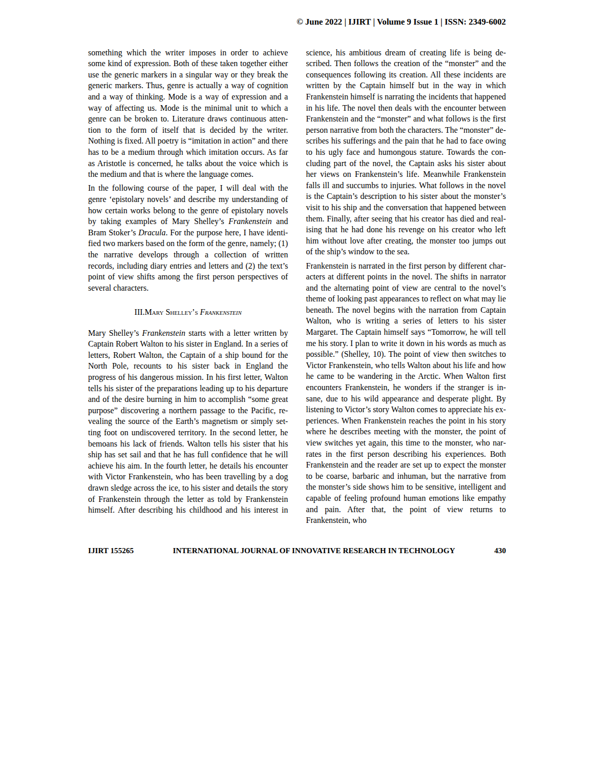© June 2022 | IJIRT | Volume 9 Issue 1 | ISSN: 2349-6002
something which the writer imposes in order to achieve some kind of expression. Both of these taken together either use the generic markers in a singular way or they break the generic markers. Thus, genre is actually a way of cognition and a way of thinking. Mode is a way of expression and a way of affecting us. Mode is the minimal unit to which a genre can be broken to. Literature draws continuous attention to the form of itself that is decided by the writer. Nothing is fixed. All poetry is “imitation in action” and there has to be a medium through which imitation occurs. As far as Aristotle is concerned, he talks about the voice which is the medium and that is where the language comes.
In the following course of the paper, I will deal with the genre ‘epistolary novels’ and describe my understanding of how certain works belong to the genre of epistolary novels by taking examples of Mary Shelley’s Frankenstein and Bram Stoker’s Dracula. For the purpose here, I have identified two markers based on the form of the genre, namely; (1) the narrative develops through a collection of written records, including diary entries and letters and (2) the text’s point of view shifts among the first person perspectives of several characters.
III.Mary Shelley’s Frankenstein
Mary Shelley’s Frankenstein starts with a letter written by Captain Robert Walton to his sister in England. In a series of letters, Robert Walton, the Captain of a ship bound for the North Pole, recounts to his sister back in England the progress of his dangerous mission. In his first letter, Walton tells his sister of the preparations leading up to his departure and of the desire burning in him to accomplish “some great purpose” discovering a northern passage to the Pacific, revealing the source of the Earth’s magnetism or simply setting foot on undiscovered territory. In the second letter, he bemoans his lack of friends. Walton tells his sister that his ship has set sail and that he has full confidence that he will achieve his aim. In the fourth letter, he details his encounter with Victor Frankenstein, who has been travelling by a dog drawn sledge across the ice, to his sister and details the story of Frankenstein through the letter as told by Frankenstein himself. After describing his childhood and his interest in science, his ambitious dream of creating life is being described. Then follows the creation of the “monster” and the consequences following its creation. All these incidents are written by the Captain himself but in the way in which Frankenstein himself is narrating the incidents that happened in his life. The novel then deals with the encounter between Frankenstein and the “monster” and what follows is the first person narrative from both the characters. The “monster” describes his sufferings and the pain that he had to face owing to his ugly face and humongous stature. Towards the concluding part of the novel, the Captain asks his sister about her views on Frankenstein’s life. Meanwhile Frankenstein falls ill and succumbs to injuries. What follows in the novel is the Captain’s description to his sister about the monster’s visit to his ship and the conversation that happened between them. Finally, after seeing that his creator has died and realising that he had done his revenge on his creator who left him without love after creating, the monster too jumps out of the ship’s window to the sea.
Frankenstein is narrated in the first person by different characters at different points in the novel. The shifts in narrator and the alternating point of view are central to the novel’s theme of looking past appearances to reflect on what may lie beneath. The novel begins with the narration from Captain Walton, who is writing a series of letters to his sister Margaret. The Captain himself says “Tomorrow, he will tell me his story. I plan to write it down in his words as much as possible.” (Shelley, 10). The point of view then switches to Victor Frankenstein, who tells Walton about his life and how he came to be wandering in the Arctic. When Walton first encounters Frankenstein, he wonders if the stranger is insane, due to his wild appearance and desperate plight. By listening to Victor’s story Walton comes to appreciate his experiences. When Frankenstein reaches the point in his story where he describes meeting with the monster, the point of view switches yet again, this time to the monster, who narrates in the first person describing his experiences. Both Frankenstein and the reader are set up to expect the monster to be coarse, barbaric and inhuman, but the narrative from the monster’s side shows him to be sensitive, intelligent and capable of feeling profound human emotions like empathy and pain. After that, the point of view returns to Frankenstein, who
IJIRT 155265 INTERNATIONAL JOURNAL OF INNOVATIVE RESEARCH IN TECHNOLOGY 430